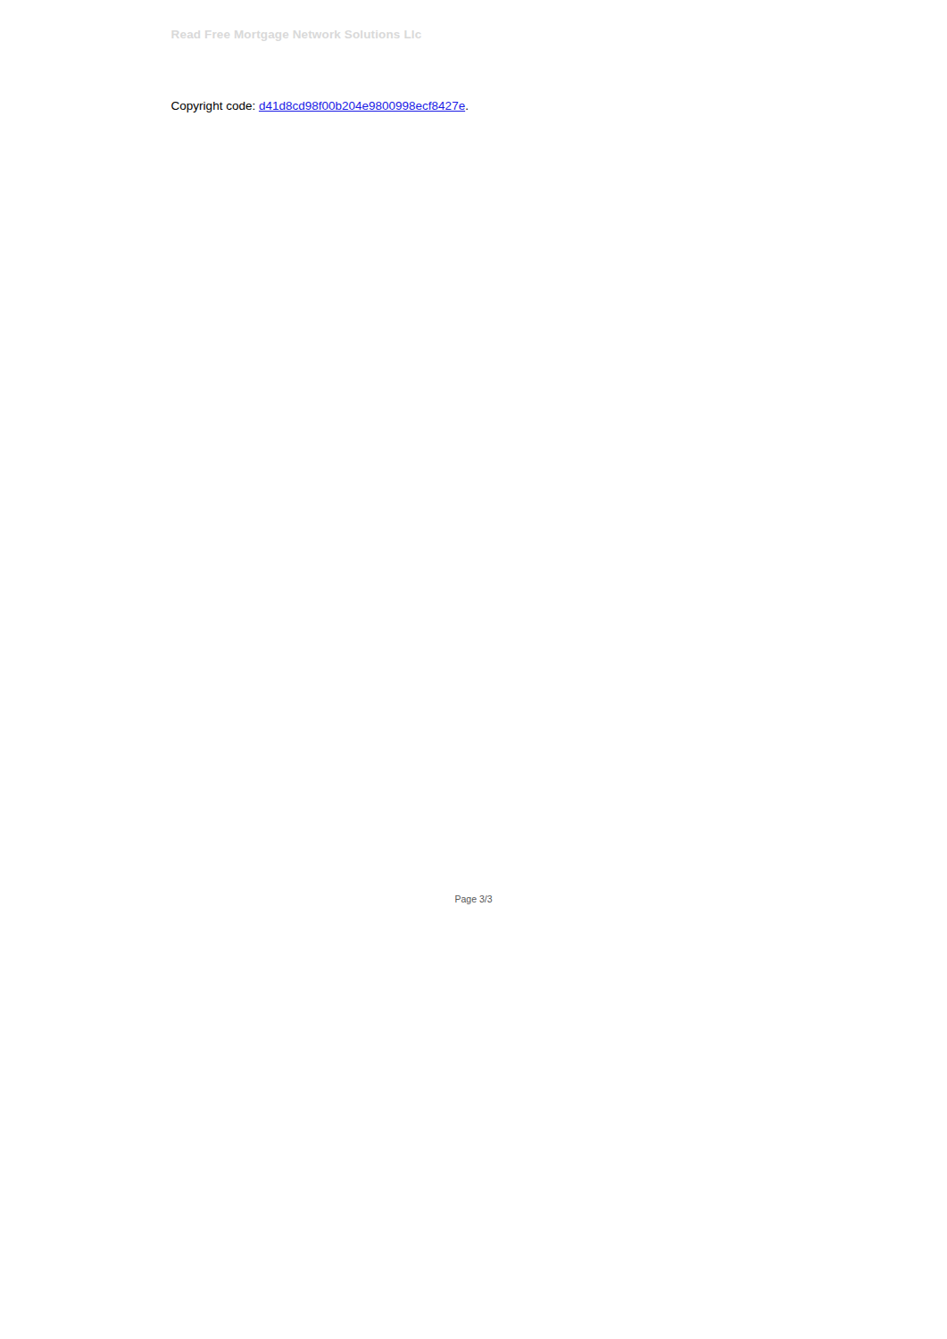Read Free Mortgage Network Solutions Llc
Copyright code: d41d8cd98f00b204e9800998ecf8427e.
Page 3/3